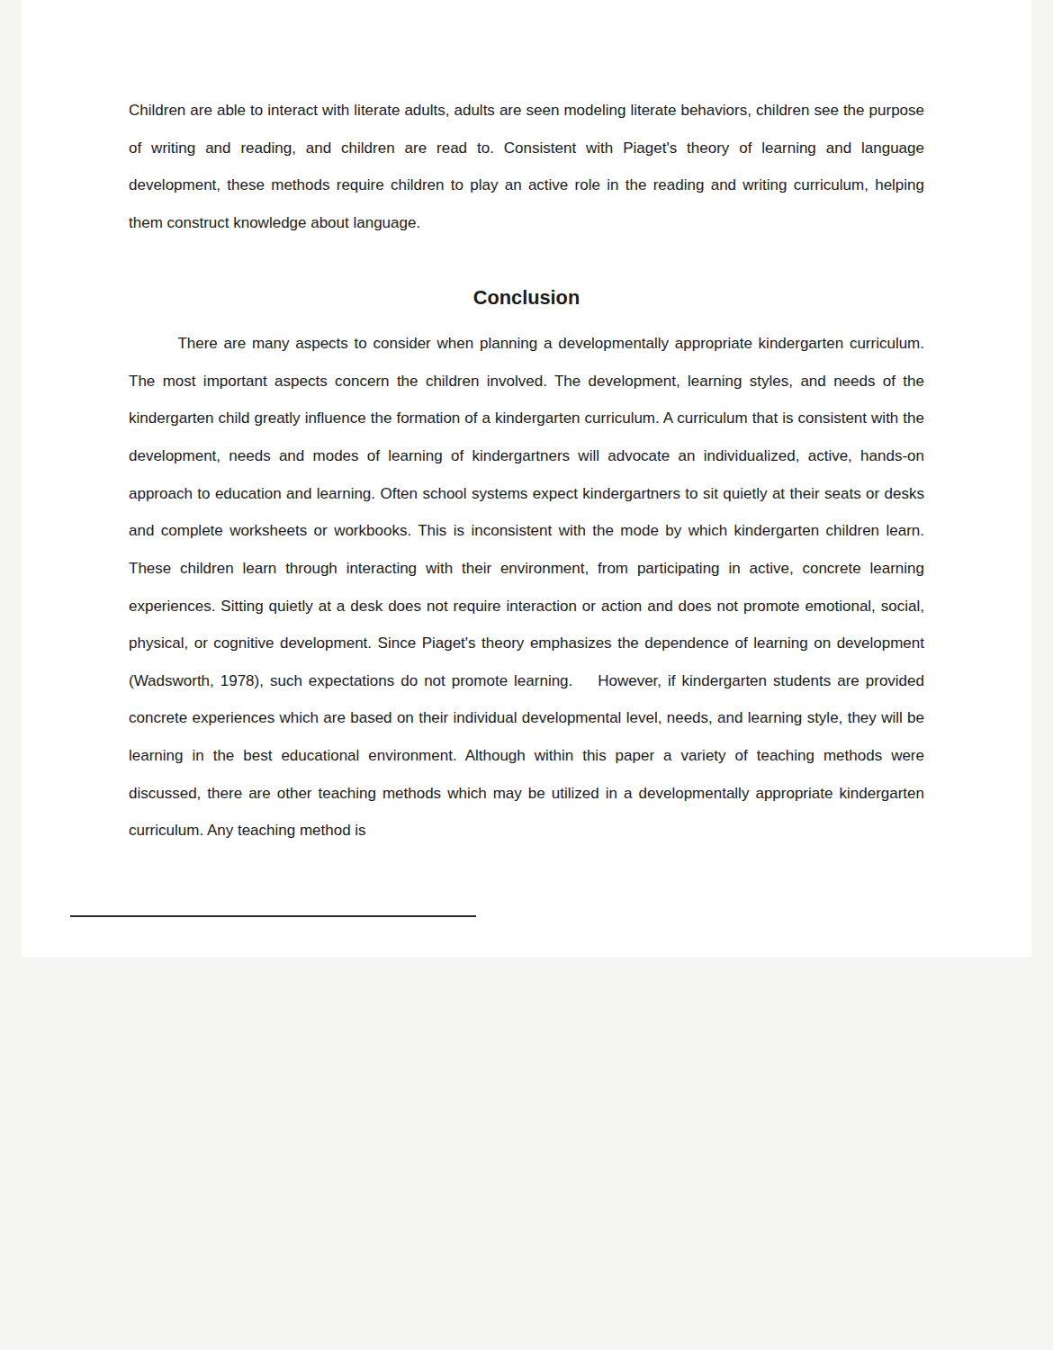Children are able to interact with literate adults, adults are seen modeling literate behaviors, children see the purpose of writing and reading, and children are read to. Consistent with Piaget's theory of learning and language development, these methods require children to play an active role in the reading and writing curriculum, helping them construct knowledge about language.
Conclusion
There are many aspects to consider when planning a developmentally appropriate kindergarten curriculum. The most important aspects concern the children involved. The development, learning styles, and needs of the kindergarten child greatly influence the formation of a kindergarten curriculum. A curriculum that is consistent with the development, needs and modes of learning of kindergartners will advocate an individualized, active, hands-on approach to education and learning. Often school systems expect kindergartners to sit quietly at their seats or desks and complete worksheets or workbooks. This is inconsistent with the mode by which kindergarten children learn. These children learn through interacting with their environment, from participating in active, concrete learning experiences. Sitting quietly at a desk does not require interaction or action and does not promote emotional, social, physical, or cognitive development. Since Piaget's theory emphasizes the dependence of learning on development (Wadsworth, 1978), such expectations do not promote learning. However, if kindergarten students are provided concrete experiences which are based on their individual developmental level, needs, and learning style, they will be learning in the best educational environment. Although within this paper a variety of teaching methods were discussed, there are other teaching methods which may be utilized in a developmentally appropriate kindergarten curriculum. Any teaching method is